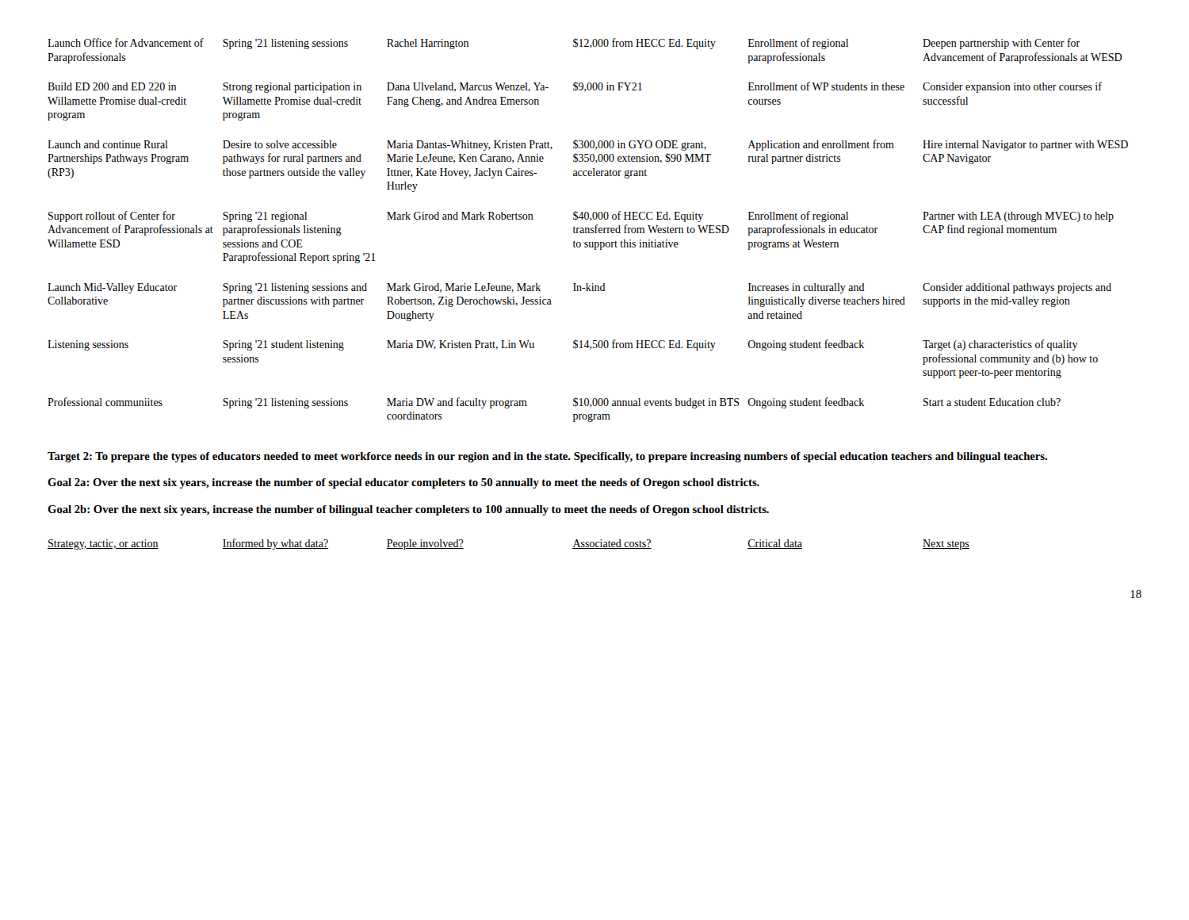| Launch Office for Advancement of Paraprofessionals | Spring '21 listening sessions | Rachel Harrington | $12,000 from HECC Ed. Equity | Enrollment of regional paraprofessionals | Deepen partnership with Center for Advancement of Paraprofessionals at WESD |
| Build ED 200 and ED 220 in Willamette Promise dual-credit program | Strong regional participation in Willamette Promise dual-credit program | Dana Ulveland, Marcus Wenzel, Ya-Fang Cheng, and Andrea Emerson | $9,000 in FY21 | Enrollment of WP students in these courses | Consider expansion into other courses if successful |
| Launch and continue Rural Partnerships Pathways Program (RP3) | Desire to solve accessible pathways for rural partners and those partners outside the valley | Maria Dantas-Whitney, Kristen Pratt, Marie LeJeune, Ken Carano, Annie Ittner, Kate Hovey, Jaclyn Caires-Hurley | $300,000 in GYO ODE grant, $350,000 extension, $90 MMT accelerator grant | Application and enrollment from rural partner districts | Hire internal Navigator to partner with WESD CAP Navigator |
| Support rollout of Center for Advancement of Paraprofessionals at Willamette ESD | Spring '21 regional paraprofessionals listening sessions and COE Paraprofessional Report spring '21 | Mark Girod and Mark Robertson | $40,000 of HECC Ed. Equity transferred from Western to WESD to support this initiative | Enrollment of regional paraprofessionals in educator programs at Western | Partner with LEA (through MVEC) to help CAP find regional momentum |
| Launch Mid-Valley Educator Collaborative | Spring '21 listening sessions and partner discussions with partner LEAs | Mark Girod, Marie LeJeune, Mark Robertson, Zig Derochowski, Jessica Dougherty | In-kind | Increases in culturally and linguistically diverse teachers hired and retained | Consider additional pathways projects and supports in the mid-valley region |
| Listening sessions | Spring '21 student listening sessions | Maria DW, Kristen Pratt, Lin Wu | $14,500 from HECC Ed. Equity | Ongoing student feedback | Target (a) characteristics of quality professional community and (b) how to support peer-to-peer mentoring |
| Professional communiites | Spring '21 listening sessions | Maria DW and faculty program coordinators | $10,000 annual events budget in BTS program | Ongoing student feedback | Start a student Education club? |
Target 2: To prepare the types of educators needed to meet workforce needs in our region and in the state. Specifically, to prepare increasing numbers of special education teachers and bilingual teachers.
Goal 2a: Over the next six years, increase the number of special educator completers to 50 annually to meet the needs of Oregon school districts.
Goal 2b: Over the next six years, increase the number of bilingual teacher completers to 100 annually to meet the needs of Oregon school districts.
| Strategy, tactic, or action | Informed by what data? | People involved? | Associated costs? | Critical data | Next steps |
18